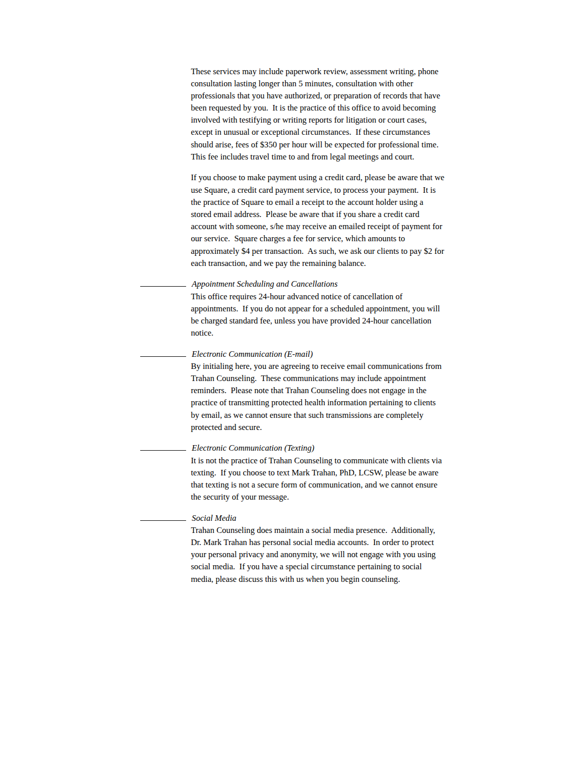These services may include paperwork review, assessment writing, phone consultation lasting longer than 5 minutes, consultation with other professionals that you have authorized, or preparation of records that have been requested by you. It is the practice of this office to avoid becoming involved with testifying or writing reports for litigation or court cases, except in unusual or exceptional circumstances. If these circumstances should arise, fees of $350 per hour will be expected for professional time. This fee includes travel time to and from legal meetings and court.
If you choose to make payment using a credit card, please be aware that we use Square, a credit card payment service, to process your payment. It is the practice of Square to email a receipt to the account holder using a stored email address. Please be aware that if you share a credit card account with someone, s/he may receive an emailed receipt of payment for our service. Square charges a fee for service, which amounts to approximately $4 per transaction. As such, we ask our clients to pay $2 for each transaction, and we pay the remaining balance.
Appointment Scheduling and Cancellations
This office requires 24-hour advanced notice of cancellation of appointments. If you do not appear for a scheduled appointment, you will be charged standard fee, unless you have provided 24-hour cancellation notice.
Electronic Communication (E-mail)
By initialing here, you are agreeing to receive email communications from Trahan Counseling. These communications may include appointment reminders. Please note that Trahan Counseling does not engage in the practice of transmitting protected health information pertaining to clients by email, as we cannot ensure that such transmissions are completely protected and secure.
Electronic Communication (Texting)
It is not the practice of Trahan Counseling to communicate with clients via texting. If you choose to text Mark Trahan, PhD, LCSW, please be aware that texting is not a secure form of communication, and we cannot ensure the security of your message.
Social Media
Trahan Counseling does maintain a social media presence. Additionally, Dr. Mark Trahan has personal social media accounts. In order to protect your personal privacy and anonymity, we will not engage with you using social media. If you have a special circumstance pertaining to social media, please discuss this with us when you begin counseling.